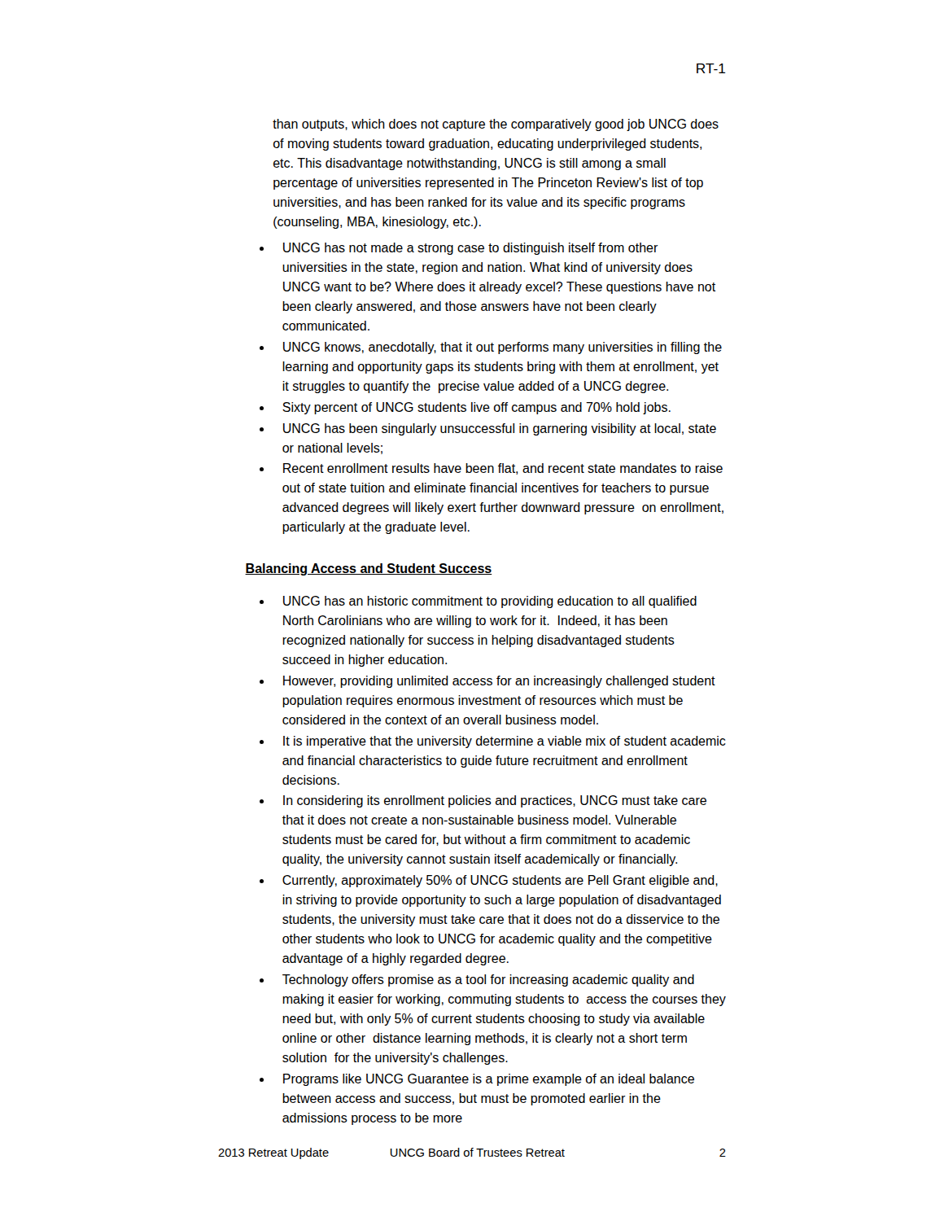RT-1
than outputs, which does not capture the comparatively good job UNCG does of moving students toward graduation, educating underprivileged students, etc. This disadvantage notwithstanding, UNCG is still among a small percentage of universities represented in The Princeton Review's list of top universities, and has been ranked for its value and its specific programs (counseling, MBA, kinesiology, etc.).
UNCG has not made a strong case to distinguish itself from other universities in the state, region and nation. What kind of university does UNCG want to be? Where does it already excel? These questions have not been clearly answered, and those answers have not been clearly communicated.
UNCG knows, anecdotally, that it out performs many universities in filling the learning and opportunity gaps its students bring with them at enrollment, yet it struggles to quantify the precise value added of a UNCG degree.
Sixty percent of UNCG students live off campus and 70% hold jobs.
UNCG has been singularly unsuccessful in garnering visibility at local, state or national levels;
Recent enrollment results have been flat, and recent state mandates to raise out of state tuition and eliminate financial incentives for teachers to pursue advanced degrees will likely exert further downward pressure on enrollment, particularly at the graduate level.
Balancing Access and Student Success
UNCG has an historic commitment to providing education to all qualified North Carolinians who are willing to work for it. Indeed, it has been recognized nationally for success in helping disadvantaged students succeed in higher education.
However, providing unlimited access for an increasingly challenged student population requires enormous investment of resources which must be considered in the context of an overall business model.
It is imperative that the university determine a viable mix of student academic and financial characteristics to guide future recruitment and enrollment decisions.
In considering its enrollment policies and practices, UNCG must take care that it does not create a non-sustainable business model. Vulnerable students must be cared for, but without a firm commitment to academic quality, the university cannot sustain itself academically or financially.
Currently, approximately 50% of UNCG students are Pell Grant eligible and, in striving to provide opportunity to such a large population of disadvantaged students, the university must take care that it does not do a disservice to the other students who look to UNCG for academic quality and the competitive advantage of a highly regarded degree.
Technology offers promise as a tool for increasing academic quality and making it easier for working, commuting students to access the courses they need but, with only 5% of current students choosing to study via available online or other distance learning methods, it is clearly not a short term solution for the university's challenges.
Programs like UNCG Guarantee is a prime example of an ideal balance between access and success, but must be promoted earlier in the admissions process to be more
2013 Retreat Update UNCG Board of Trustees Retreat 2